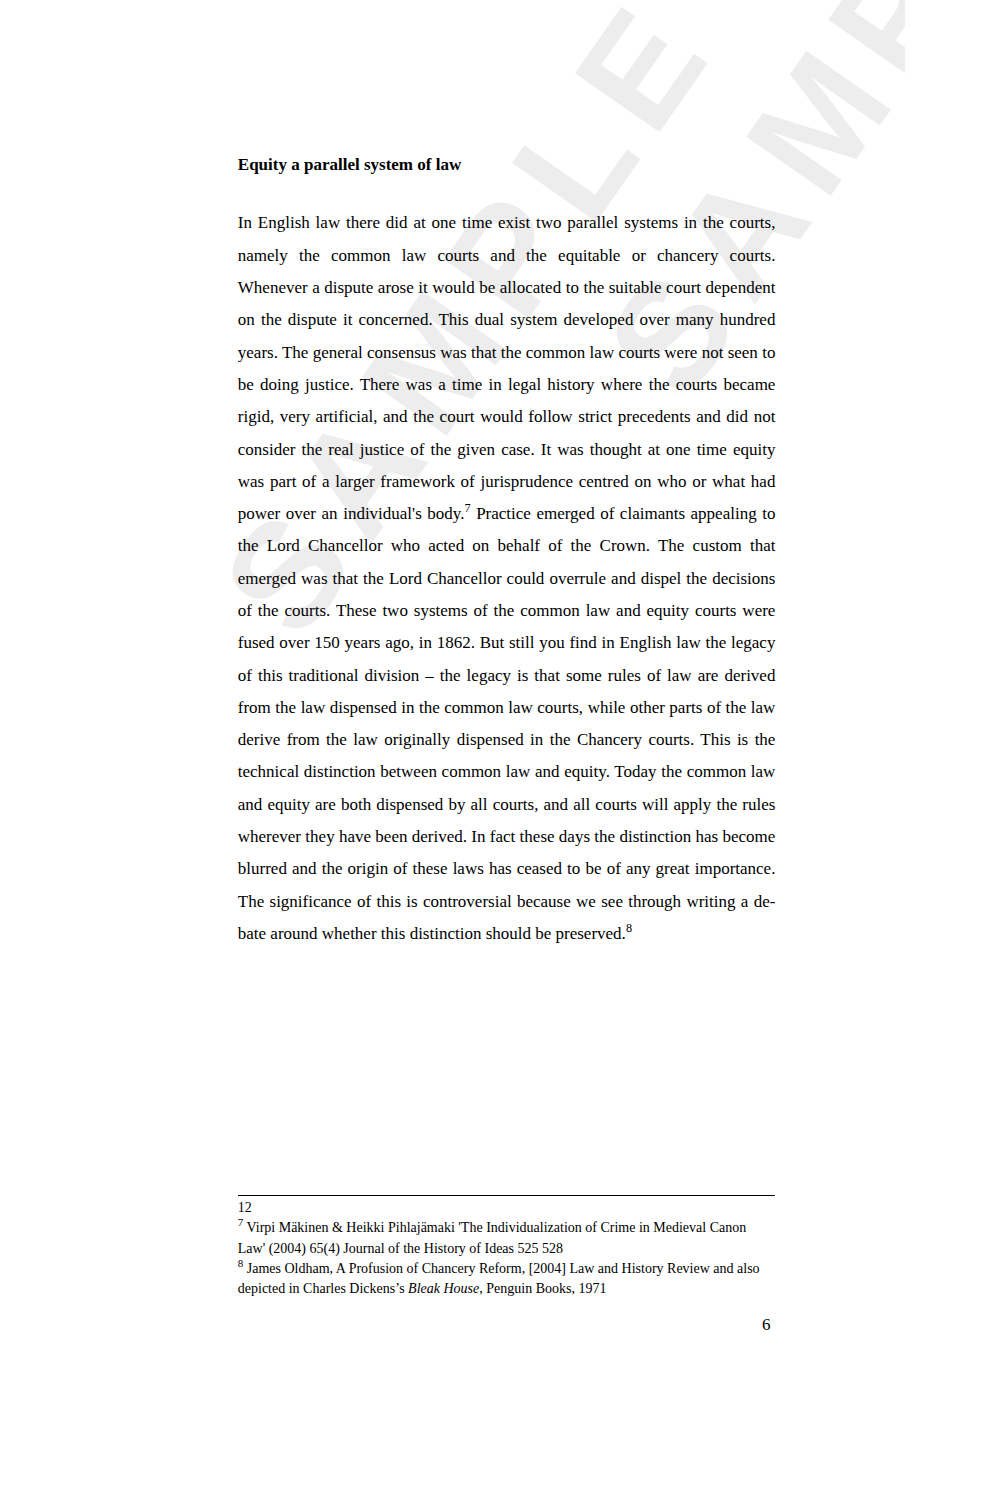SAMPLE SAMPLE
Equity a parallel system of law
In English law there did at one time exist two parallel systems in the courts, namely the common law courts and the equitable or chancery courts. Whenever a dispute arose it would be allocated to the suitable court dependent on the dispute it concerned. This dual system developed over many hundred years. The general consensus was that the common law courts were not seen to be doing justice. There was a time in legal history where the courts became rigid, very artificial, and the court would follow strict precedents and did not consider the real justice of the given case. It was thought at one time equity was part of a larger framework of jurisprudence centred on who or what had power over an individual's body.7 Practice emerged of claimants appealing to the Lord Chancellor who acted on behalf of the Crown. The custom that emerged was that the Lord Chancellor could overrule and dispel the decisions of the courts. These two systems of the common law and equity courts were fused over 150 years ago, in 1862. But still you find in English law the legacy of this traditional division – the legacy is that some rules of law are derived from the law dispensed in the common law courts, while other parts of the law derive from the law originally dispensed in the Chancery courts. This is the technical distinction between common law and equity. Today the common law and equity are both dispensed by all courts, and all courts will apply the rules wherever they have been derived. In fact these days the distinction has become blurred and the origin of these laws has ceased to be of any great importance. The significance of this is controversial because we see through writing a debate around whether this distinction should be preserved.8
12
7 Virpi Mäkinen & Heikki Pihlajämaki 'The Individualization of Crime in Medieval Canon Law' (2004) 65(4) Journal of the History of Ideas 525 528
8 James Oldham, A Profusion of Chancery Reform, [2004] Law and History Review and also depicted in Charles Dickens’s Bleak House, Penguin Books, 1971
6